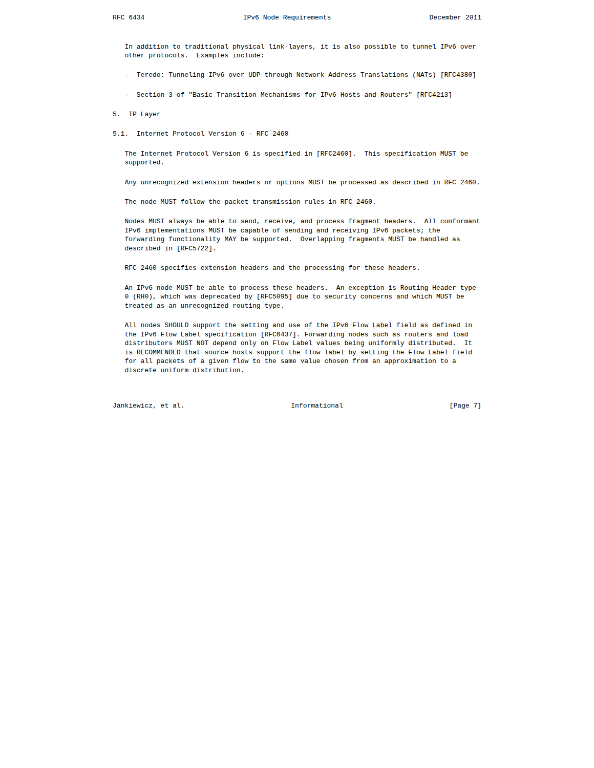RFC 6434 IPv6 Node Requirements December 2011
In addition to traditional physical link-layers, it is also possible to tunnel IPv6 over other protocols. Examples include:
- Teredo: Tunneling IPv6 over UDP through Network Address Translations (NATs) [RFC4380]
- Section 3 of "Basic Transition Mechanisms for IPv6 Hosts and Routers" [RFC4213]
5. IP Layer
5.1. Internet Protocol Version 6 - RFC 2460
The Internet Protocol Version 6 is specified in [RFC2460]. This specification MUST be supported.
Any unrecognized extension headers or options MUST be processed as described in RFC 2460.
The node MUST follow the packet transmission rules in RFC 2460.
Nodes MUST always be able to send, receive, and process fragment headers. All conformant IPv6 implementations MUST be capable of sending and receiving IPv6 packets; the forwarding functionality MAY be supported. Overlapping fragments MUST be handled as described in [RFC5722].
RFC 2460 specifies extension headers and the processing for these headers.
An IPv6 node MUST be able to process these headers. An exception is Routing Header type 0 (RH0), which was deprecated by [RFC5095] due to security concerns and which MUST be treated as an unrecognized routing type.
All nodes SHOULD support the setting and use of the IPv6 Flow Label field as defined in the IPv6 Flow Label specification [RFC6437]. Forwarding nodes such as routers and load distributors MUST NOT depend only on Flow Label values being uniformly distributed. It is RECOMMENDED that source hosts support the flow label by setting the Flow Label field for all packets of a given flow to the same value chosen from an approximation to a discrete uniform distribution.
Jankiewicz, et al. Informational [Page 7]